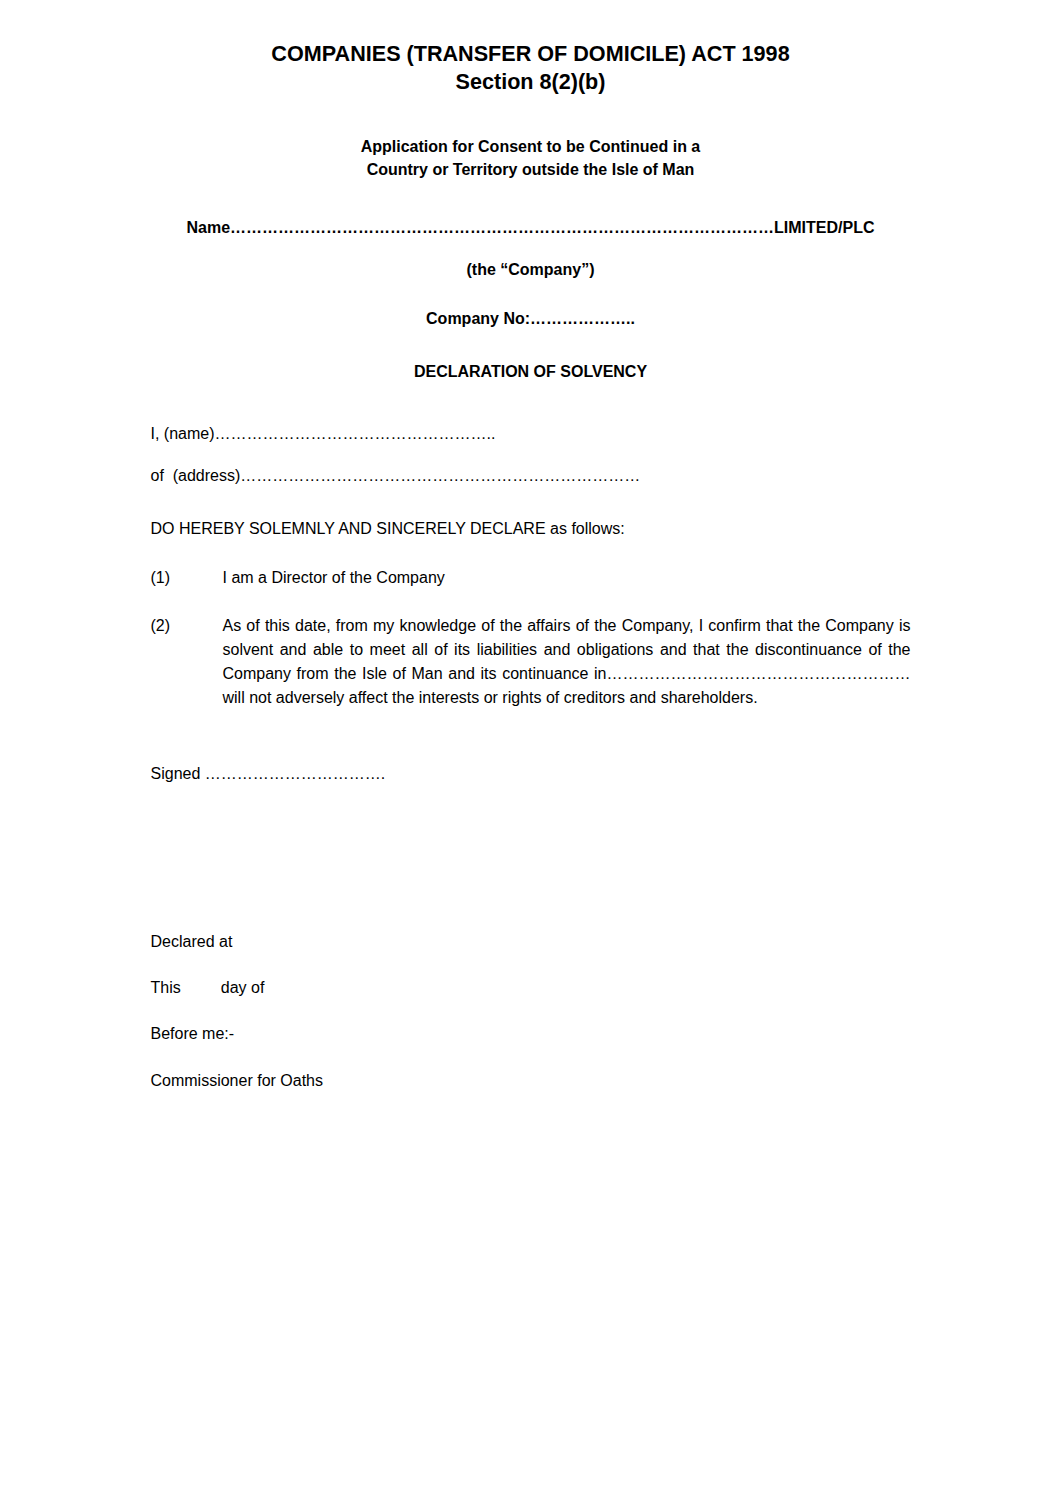COMPANIES (TRANSFER OF DOMICILE) ACT 1998
Section 8(2)(b)
Application for Consent to be Continued in a
Country or Territory outside the Isle of Man
Name…………………………………………………………………………………………LIMITED/PLC
(the “Company”)
Company No:………………..
DECLARATION OF SOLVENCY
I, (name)……………………………………………..
of (address)…………………………………………………………………
DO HEREBY SOLEMNLY AND SINCERELY DECLARE as follows:
(1) I am a Director of the Company
(2) As of this date, from my knowledge of the affairs of the Company, I confirm that the Company is solvent and able to meet all of its liabilities and obligations and that the discontinuance of the Company from the Isle of Man and its continuance in…………………………………………………will not adversely affect the interests or rights of creditors and shareholders.
Signed …………………………….
Declared at
This day of
Before me:-
Commissioner for Oaths